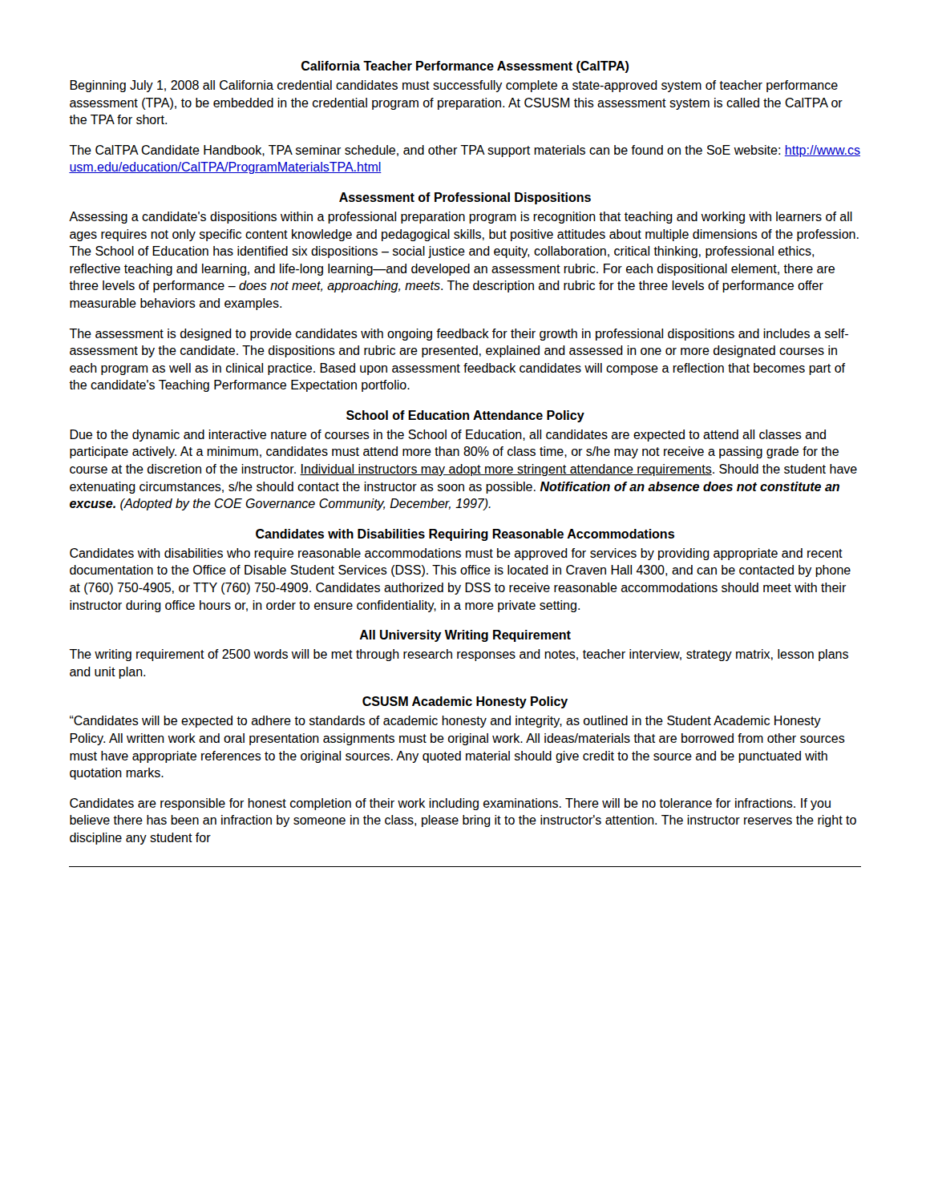California Teacher Performance Assessment (CalTPA)
Beginning July 1, 2008 all California credential candidates must successfully complete a state-approved system of teacher performance assessment (TPA), to be embedded in the credential program of preparation. At CSUSM this assessment system is called the CalTPA or the TPA for short.
The CalTPA Candidate Handbook, TPA seminar schedule, and other TPA support materials can be found on the SoE website: http://www.csusm.edu/education/CalTPA/ProgramMaterialsTPA.html
Assessment of Professional Dispositions
Assessing a candidate's dispositions within a professional preparation program is recognition that teaching and working with learners of all ages requires not only specific content knowledge and pedagogical skills, but positive attitudes about multiple dimensions of the profession. The School of Education has identified six dispositions – social justice and equity, collaboration, critical thinking, professional ethics, reflective teaching and learning, and life-long learning—and developed an assessment rubric. For each dispositional element, there are three levels of performance – does not meet, approaching, meets. The description and rubric for the three levels of performance offer measurable behaviors and examples.
The assessment is designed to provide candidates with ongoing feedback for their growth in professional dispositions and includes a self-assessment by the candidate. The dispositions and rubric are presented, explained and assessed in one or more designated courses in each program as well as in clinical practice. Based upon assessment feedback candidates will compose a reflection that becomes part of the candidate's Teaching Performance Expectation portfolio.
School of Education Attendance Policy
Due to the dynamic and interactive nature of courses in the School of Education, all candidates are expected to attend all classes and participate actively. At a minimum, candidates must attend more than 80% of class time, or s/he may not receive a passing grade for the course at the discretion of the instructor. Individual instructors may adopt more stringent attendance requirements. Should the student have extenuating circumstances, s/he should contact the instructor as soon as possible. Notification of an absence does not constitute an excuse. (Adopted by the COE Governance Community, December, 1997).
Candidates with Disabilities Requiring Reasonable Accommodations
Candidates with disabilities who require reasonable accommodations must be approved for services by providing appropriate and recent documentation to the Office of Disable Student Services (DSS). This office is located in Craven Hall 4300, and can be contacted by phone at (760) 750-4905, or TTY (760) 750-4909. Candidates authorized by DSS to receive reasonable accommodations should meet with their instructor during office hours or, in order to ensure confidentiality, in a more private setting.
All University Writing Requirement
The writing requirement of 2500 words will be met through research responses and notes, teacher interview, strategy matrix, lesson plans and unit plan.
CSUSM Academic Honesty Policy
“Candidates will be expected to adhere to standards of academic honesty and integrity, as outlined in the Student Academic Honesty Policy. All written work and oral presentation assignments must be original work. All ideas/materials that are borrowed from other sources must have appropriate references to the original sources. Any quoted material should give credit to the source and be punctuated with quotation marks.
Candidates are responsible for honest completion of their work including examinations. There will be no tolerance for infractions. If you believe there has been an infraction by someone in the class, please bring it to the instructor's attention. The instructor reserves the right to discipline any student for